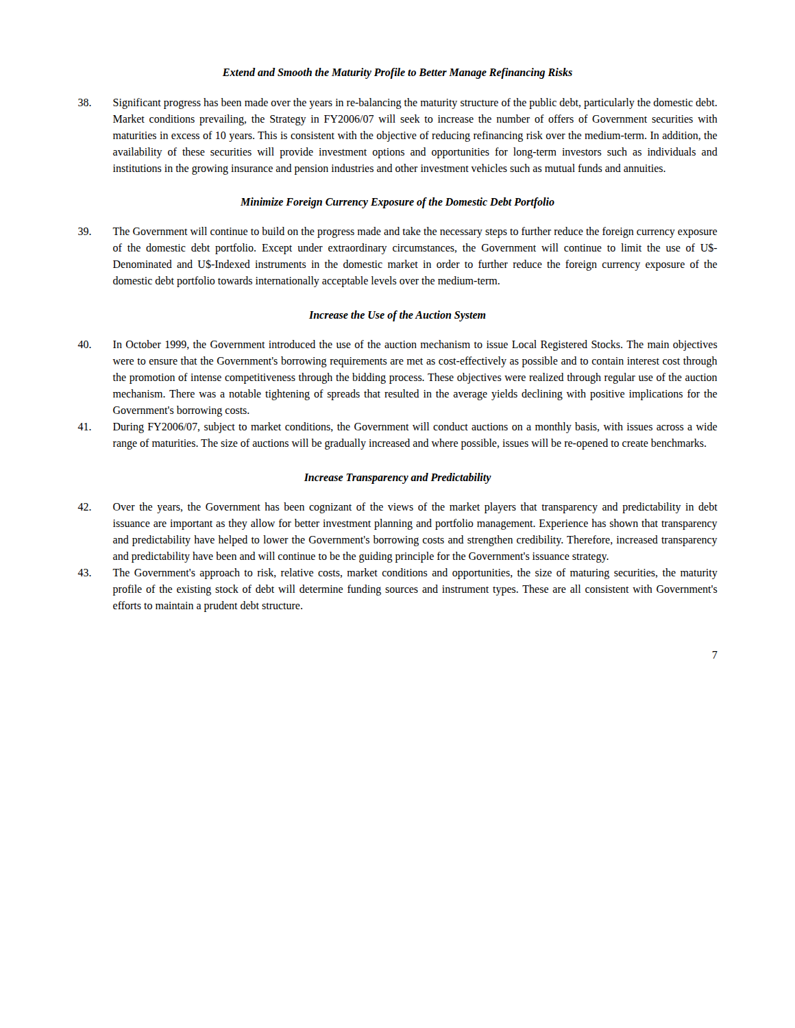Extend and Smooth the Maturity Profile to Better Manage Refinancing Risks
38. Significant progress has been made over the years in re-balancing the maturity structure of the public debt, particularly the domestic debt. Market conditions prevailing, the Strategy in FY2006/07 will seek to increase the number of offers of Government securities with maturities in excess of 10 years. This is consistent with the objective of reducing refinancing risk over the medium-term. In addition, the availability of these securities will provide investment options and opportunities for long-term investors such as individuals and institutions in the growing insurance and pension industries and other investment vehicles such as mutual funds and annuities.
Minimize Foreign Currency Exposure of the Domestic Debt Portfolio
39. The Government will continue to build on the progress made and take the necessary steps to further reduce the foreign currency exposure of the domestic debt portfolio. Except under extraordinary circumstances, the Government will continue to limit the use of U$-Denominated and U$-Indexed instruments in the domestic market in order to further reduce the foreign currency exposure of the domestic debt portfolio towards internationally acceptable levels over the medium-term.
Increase the Use of the Auction System
40. In October 1999, the Government introduced the use of the auction mechanism to issue Local Registered Stocks. The main objectives were to ensure that the Government's borrowing requirements are met as cost-effectively as possible and to contain interest cost through the promotion of intense competitiveness through the bidding process. These objectives were realized through regular use of the auction mechanism. There was a notable tightening of spreads that resulted in the average yields declining with positive implications for the Government's borrowing costs.
41. During FY2006/07, subject to market conditions, the Government will conduct auctions on a monthly basis, with issues across a wide range of maturities. The size of auctions will be gradually increased and where possible, issues will be re-opened to create benchmarks.
Increase Transparency and Predictability
42. Over the years, the Government has been cognizant of the views of the market players that transparency and predictability in debt issuance are important as they allow for better investment planning and portfolio management. Experience has shown that transparency and predictability have helped to lower the Government's borrowing costs and strengthen credibility. Therefore, increased transparency and predictability have been and will continue to be the guiding principle for the Government's issuance strategy.
43. The Government's approach to risk, relative costs, market conditions and opportunities, the size of maturing securities, the maturity profile of the existing stock of debt will determine funding sources and instrument types. These are all consistent with Government's efforts to maintain a prudent debt structure.
7